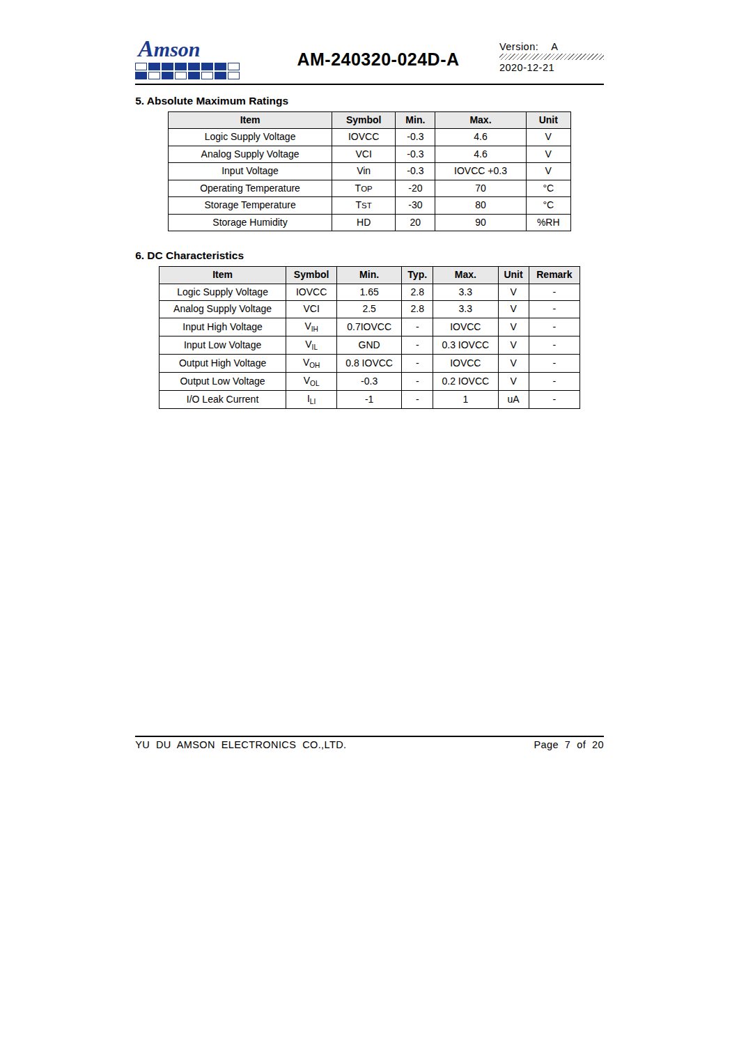Amson
AM-240320-024D-A
Version: A
2020-12-21
5. Absolute Maximum Ratings
| Item | Symbol | Min. | Max. | Unit |
| --- | --- | --- | --- | --- |
| Logic Supply Voltage | IOVCC | -0.3 | 4.6 | V |
| Analog Supply Voltage | VCI | -0.3 | 4.6 | V |
| Input Voltage | Vin | -0.3 | IOVCC +0.3 | V |
| Operating Temperature | T OP | -20 | 70 | °C |
| Storage Temperature | T ST | -30 | 80 | °C |
| Storage Humidity | HD | 20 | 90 | %RH |
6. DC Characteristics
| Item | Symbol | Min. | Typ. | Max. | Unit | Remark |
| --- | --- | --- | --- | --- | --- | --- |
| Logic Supply Voltage | IOVCC | 1.65 | 2.8 | 3.3 | V | - |
| Analog Supply Voltage | VCI | 2.5 | 2.8 | 3.3 | V | - |
| Input High Voltage | V IH | 0.7IOVCC | - | IOVCC | V | - |
| Input Low Voltage | V IL | GND | - | 0.3 IOVCC | V | - |
| Output High Voltage | V OH | 0.8 IOVCC | - | IOVCC | V | - |
| Output Low Voltage | V OL | -0.3 | - | 0.2 IOVCC | V | - |
| I/O Leak Current | I LI | -1 | - | 1 | uA | - |
YU DU AMSON ELECTRONICS CO.,LTD.
Page 7 of 20